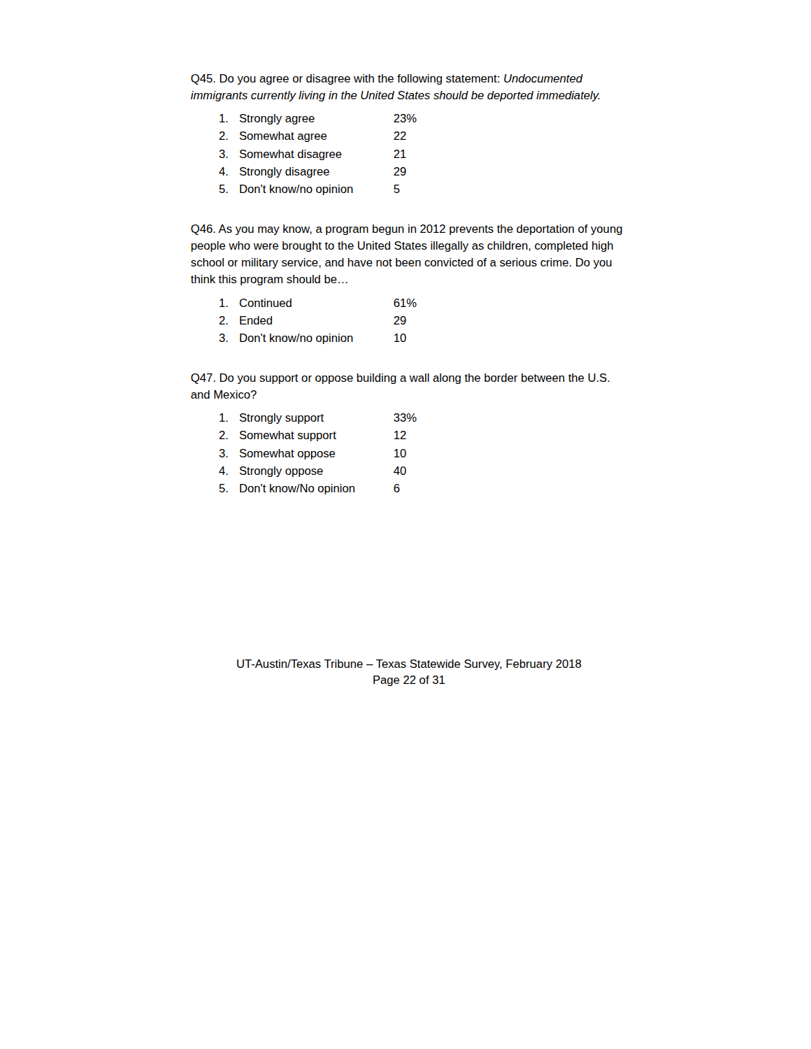Q45. Do you agree or disagree with the following statement: Undocumented immigrants currently living in the United States should be deported immediately.
| 1. | Strongly agree | 23% |
| 2. | Somewhat agree | 22 |
| 3. | Somewhat disagree | 21 |
| 4. | Strongly disagree | 29 |
| 5. | Don't know/no opinion | 5 |
Q46. As you may know, a program begun in 2012 prevents the deportation of young people who were brought to the United States illegally as children, completed high school or military service, and have not been convicted of a serious crime. Do you think this program should be…
| 1. | Continued | 61% |
| 2. | Ended | 29 |
| 3. | Don't know/no opinion | 10 |
Q47. Do you support or oppose building a wall along the border between the U.S. and Mexico?
| 1. | Strongly support | 33% |
| 2. | Somewhat support | 12 |
| 3. | Somewhat oppose | 10 |
| 4. | Strongly oppose | 40 |
| 5. | Don't know/No opinion | 6 |
UT-Austin/Texas Tribune – Texas Statewide Survey, February 2018
Page 22 of 31